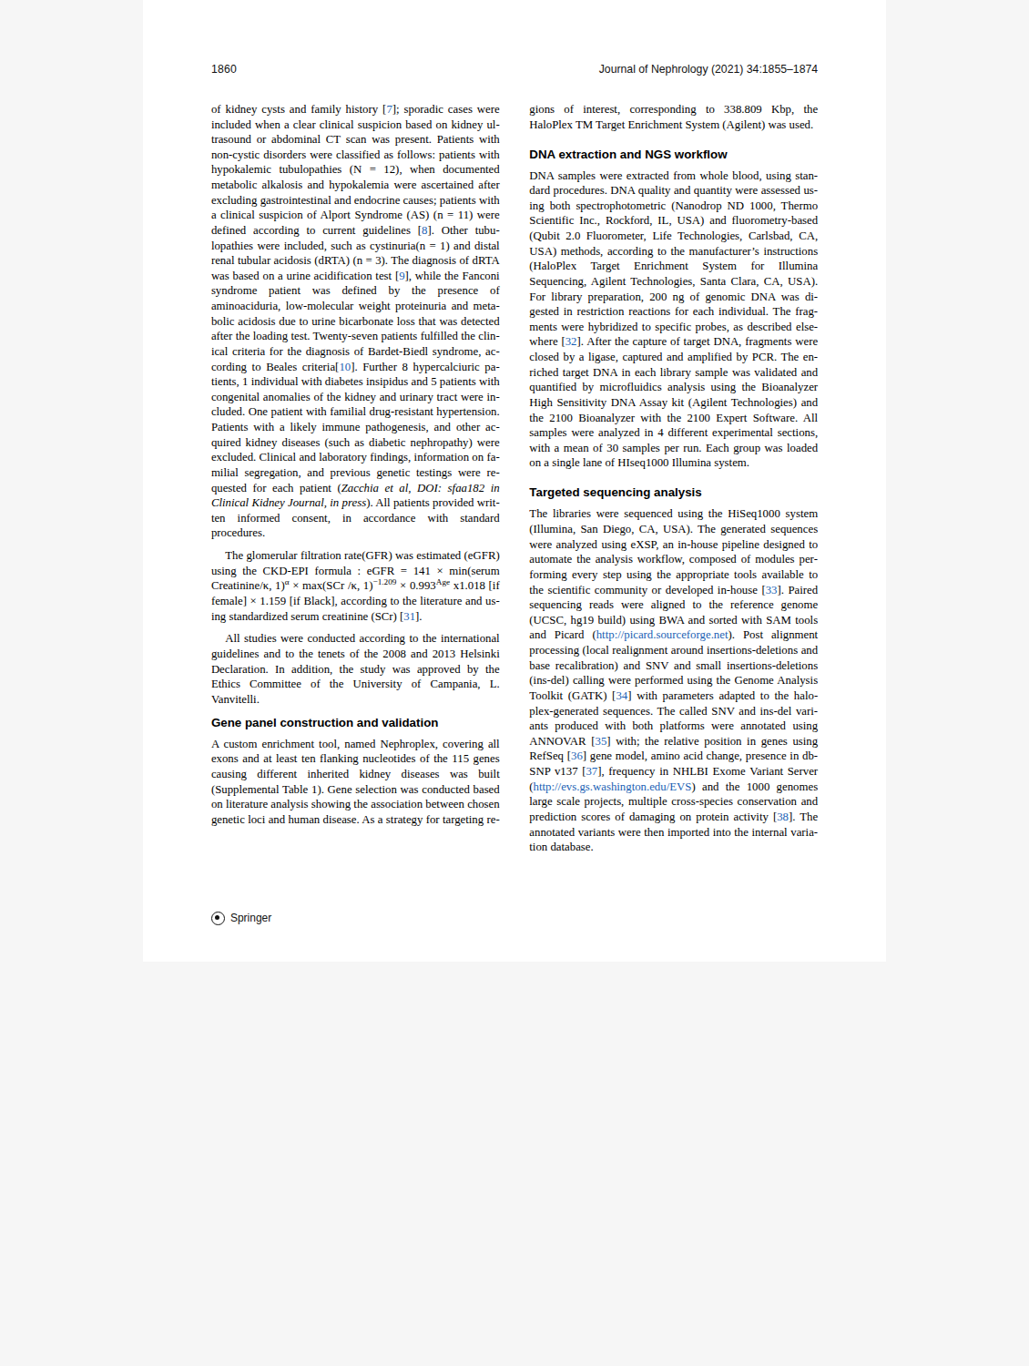1860
Journal of Nephrology (2021) 34:1855–1874
of kidney cysts and family history [7]; sporadic cases were included when a clear clinical suspicion based on kidney ultrasound or abdominal CT scan was present. Patients with non-cystic disorders were classified as follows: patients with hypokalemic tubulopathies (N = 12), when documented metabolic alkalosis and hypokalemia were ascertained after excluding gastrointestinal and endocrine causes; patients with a clinical suspicion of Alport Syndrome (AS) (n = 11) were defined according to current guidelines [8]. Other tubulopathies were included, such as cystinuria(n = 1) and distal renal tubular acidosis (dRTA) (n = 3). The diagnosis of dRTA was based on a urine acidification test [9], while the Fanconi syndrome patient was defined by the presence of aminoaciduria, low-molecular weight proteinuria and metabolic acidosis due to urine bicarbonate loss that was detected after the loading test. Twenty-seven patients fulfilled the clinical criteria for the diagnosis of Bardet-Biedl syndrome, according to Beales criteria[10]. Further 8 hypercalciuric patients, 1 individual with diabetes insipidus and 5 patients with congenital anomalies of the kidney and urinary tract were included. One patient with familial drug-resistant hypertension. Patients with a likely immune pathogenesis, and other acquired kidney diseases (such as diabetic nephropathy) were excluded. Clinical and laboratory findings, information on familial segregation, and previous genetic testings were requested for each patient (Zacchia et al, DOI: sfaa182 in Clinical Kidney Journal, in press). All patients provided written informed consent, in accordance with standard procedures.
The glomerular filtration rate(GFR) was estimated (eGFR) using the CKD-EPI formula : eGFR = 141 × min(serum Creatinine/κ, 1)α × max(SCr /κ, 1)−1.209 × 0.993Age x1.018 [if female] × 1.159 [if Black], according to the literature and using standardized serum creatinine (SCr) [31].
All studies were conducted according to the international guidelines and to the tenets of the 2008 and 2013 Helsinki Declaration. In addition, the study was approved by the Ethics Committee of the University of Campania, L. Vanvitelli.
Gene panel construction and validation
A custom enrichment tool, named Nephroplex, covering all exons and at least ten flanking nucleotides of the 115 genes causing different inherited kidney diseases was built (Supplemental Table 1). Gene selection was conducted based on literature analysis showing the association between chosen genetic loci and human disease. As a strategy for targeting regions of interest, corresponding to 338.809 Kbp, the HaloPlex TM Target Enrichment System (Agilent) was used.
DNA extraction and NGS workflow
DNA samples were extracted from whole blood, using standard procedures. DNA quality and quantity were assessed using both spectrophotometric (Nanodrop ND 1000, Thermo Scientific Inc., Rockford, IL, USA) and fluorometry-based (Qubit 2.0 Fluorometer, Life Technologies, Carlsbad, CA, USA) methods, according to the manufacturer’s instructions (HaloPlex Target Enrichment System for Illumina Sequencing, Agilent Technologies, Santa Clara, CA, USA). For library preparation, 200 ng of genomic DNA was digested in restriction reactions for each individual. The fragments were hybridized to specific probes, as described elsewhere [32]. After the capture of target DNA, fragments were closed by a ligase, captured and amplified by PCR. The enriched target DNA in each library sample was validated and quantified by microfluidics analysis using the Bioanalyzer High Sensitivity DNA Assay kit (Agilent Technologies) and the 2100 Bioanalyzer with the 2100 Expert Software. All samples were analyzed in 4 different experimental sections, with a mean of 30 samples per run. Each group was loaded on a single lane of HIseq1000 Illumina system.
Targeted sequencing analysis
The libraries were sequenced using the HiSeq1000 system (Illumina, San Diego, CA, USA). The generated sequences were analyzed using eXSP, an in-house pipeline designed to automate the analysis workflow, composed of modules performing every step using the appropriate tools available to the scientific community or developed in-house [33]. Paired sequencing reads were aligned to the reference genome (UCSC, hg19 build) using BWA and sorted with SAM tools and Picard (http://picard.sourceforge.net). Post alignment processing (local realignment around insertions-deletions and base recalibration) and SNV and small insertions-deletions (ins-del) calling were performed using the Genome Analysis Toolkit (GATK) [34] with parameters adapted to the haloplex-generated sequences. The called SNV and ins-del variants produced with both platforms were annotated using ANNOVAR [35] with; the relative position in genes using RefSeq [36] gene model, amino acid change, presence in dbSNP v137 [37], frequency in NHLBI Exome Variant Server (http://evs.gs.washington.edu/EVS) and the 1000 genomes large scale projects, multiple cross-species conservation and prediction scores of damaging on protein activity [38]. The annotated variants were then imported into the internal variation database.
Springer